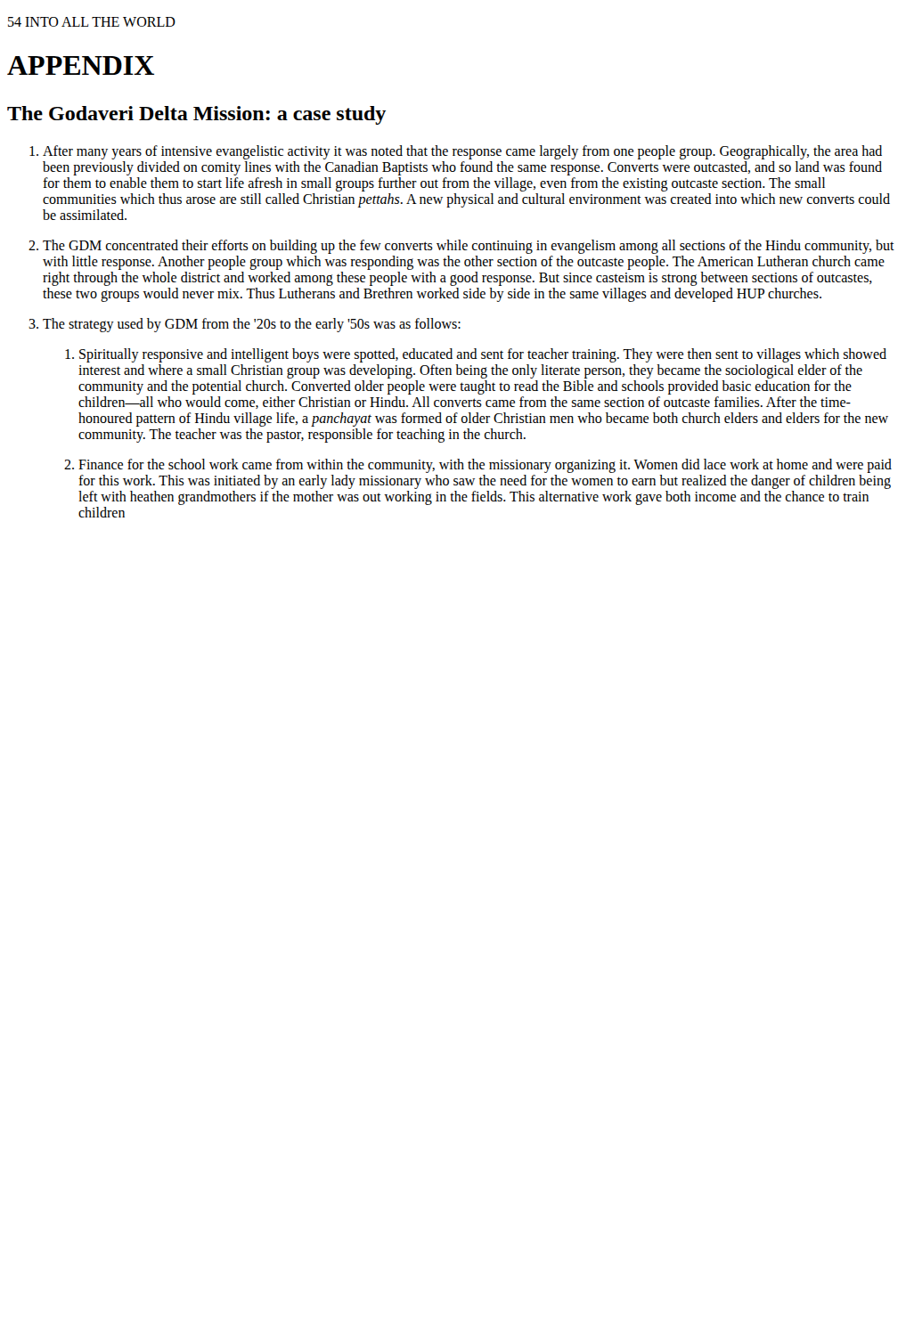54 INTO ALL THE WORLD
APPENDIX
The Godaveri Delta Mission: a case study
After many years of intensive evangelistic activity it was noted that the response came largely from one people group. Geographically, the area had been previously divided on comity lines with the Canadian Baptists who found the same response. Converts were outcasted, and so land was found for them to enable them to start life afresh in small groups further out from the village, even from the existing outcaste section. The small communities which thus arose are still called Christian pettahs. A new physical and cultural environment was created into which new converts could be assimilated.
The GDM concentrated their efforts on building up the few converts while continuing in evangelism among all sections of the Hindu community, but with little response. Another people group which was responding was the other section of the outcaste people. The American Lutheran church came right through the whole district and worked among these people with a good response. But since casteism is strong between sections of outcastes, these two groups would never mix. Thus Lutherans and Brethren worked side by side in the same villages and developed HUP churches.
The strategy used by GDM from the '20s to the early '50s was as follows:
Spiritually responsive and intelligent boys were spotted, educated and sent for teacher training. They were then sent to villages which showed interest and where a small Christian group was developing. Often being the only literate person, they became the sociological elder of the community and the potential church. Converted older people were taught to read the Bible and schools provided basic education for the children—all who would come, either Christian or Hindu. All converts came from the same section of outcaste families. After the time-honoured pattern of Hindu village life, a panchayat was formed of older Christian men who became both church elders and elders for the new community. The teacher was the pastor, responsible for teaching in the church.
Finance for the school work came from within the community, with the missionary organizing it. Women did lace work at home and were paid for this work. This was initiated by an early lady missionary who saw the need for the women to earn but realized the danger of children being left with heathen grandmothers if the mother was out working in the fields. This alternative work gave both income and the chance to train children